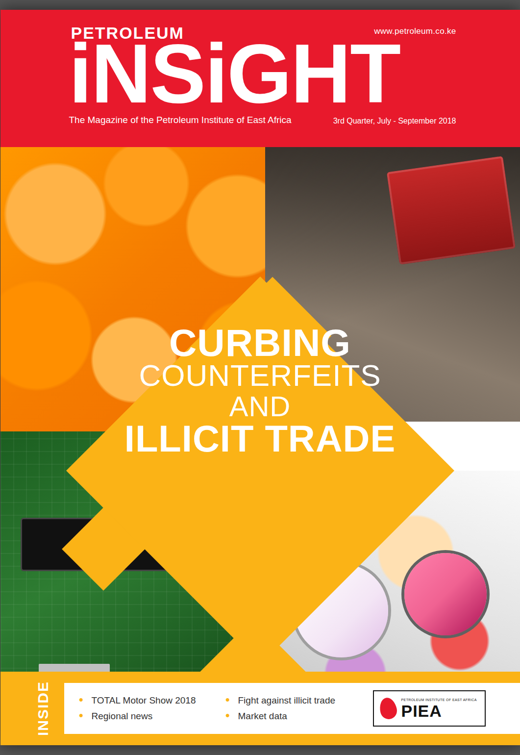www.petroleum.co.ke
Petroleum
i NSi GHT
The Magazine of the Petroleum Institute of East Africa 3rd Quarter, July - September 2018
Curbing
Counterfeits
and
Illicit Trade
Inside
TOTAL Motor Show 2018
Regional news
Fight against illicit trade
Market data
Petroleum Institute of East Africa PIEA